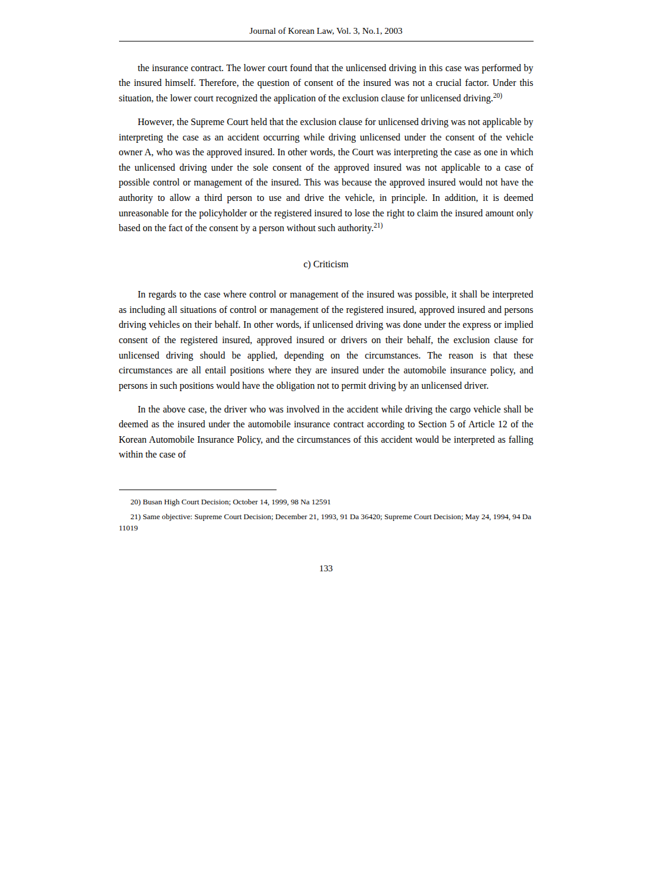Journal of Korean Law, Vol. 3, No.1, 2003
the insurance contract. The lower court found that the unlicensed driving in this case was performed by the insured himself. Therefore, the question of consent of the insured was not a crucial factor. Under this situation, the lower court recognized the application of the exclusion clause for unlicensed driving.20)
However, the Supreme Court held that the exclusion clause for unlicensed driving was not applicable by interpreting the case as an accident occurring while driving unlicensed under the consent of the vehicle owner A, who was the approved insured. In other words, the Court was interpreting the case as one in which the unlicensed driving under the sole consent of the approved insured was not applicable to a case of possible control or management of the insured. This was because the approved insured would not have the authority to allow a third person to use and drive the vehicle, in principle. In addition, it is deemed unreasonable for the policyholder or the registered insured to lose the right to claim the insured amount only based on the fact of the consent by a person without such authority.21)
c) Criticism
In regards to the case where control or management of the insured was possible, it shall be interpreted as including all situations of control or management of the registered insured, approved insured and persons driving vehicles on their behalf. In other words, if unlicensed driving was done under the express or implied consent of the registered insured, approved insured or drivers on their behalf, the exclusion clause for unlicensed driving should be applied, depending on the circumstances. The reason is that these circumstances are all entail positions where they are insured under the automobile insurance policy, and persons in such positions would have the obligation not to permit driving by an unlicensed driver.
In the above case, the driver who was involved in the accident while driving the cargo vehicle shall be deemed as the insured under the automobile insurance contract according to Section 5 of Article 12 of the Korean Automobile Insurance Policy, and the circumstances of this accident would be interpreted as falling within the case of
20) Busan High Court Decision; October 14, 1999, 98 Na 12591
21) Same objective: Supreme Court Decision; December 21, 1993, 91 Da 36420; Supreme Court Decision; May 24, 1994, 94 Da 11019
133